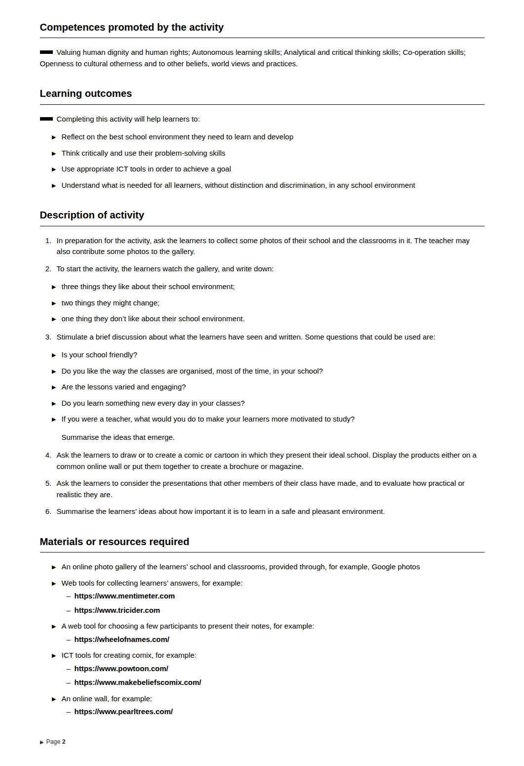Competences promoted by the activity
Valuing human dignity and human rights; Autonomous learning skills; Analytical and critical thinking skills; Co-operation skills; Openness to cultural otherness and to other beliefs, world views and practices.
Learning outcomes
Completing this activity will help learners to:
Reflect on the best school environment they need to learn and develop
Think critically and use their problem-solving skills
Use appropriate ICT tools in order to achieve a goal
Understand what is needed for all learners, without distinction and discrimination, in any school environment
Description of activity
In preparation for the activity, ask the learners to collect some photos of their school and the classrooms in it. The teacher may also contribute some photos to the gallery.
To start the activity, the learners watch the gallery, and write down:
three things they like about their school environment;
two things they might change;
one thing they don’t like about their school environment.
Stimulate a brief discussion about what the learners have seen and written. Some questions that could be used are:
Is your school friendly?
Do you like the way the classes are organised, most of the time, in your school?
Are the lessons varied and engaging?
Do you learn something new every day in your classes?
If you were a teacher, what would you do to make your learners more motivated to study?
Summarise the ideas that emerge.
Ask the learners to draw or to create a comic or cartoon in which they present their ideal school. Display the products either on a common online wall or put them together to create a brochure or magazine.
Ask the learners to consider the presentations that other members of their class have made, and to evaluate how practical or realistic they are.
Summarise the learners’ ideas about how important it is to learn in a safe and pleasant environment.
Materials or resources required
An online photo gallery of the learners’ school and classrooms, provided through, for example, Google photos
Web tools for collecting learners’ answers, for example:
https://www.mentimeter.com
https://www.tricider.com
A web tool for choosing a few participants to present their notes, for example:
https://wheelofnames.com/
ICT tools for creating comix, for example:
https://www.powtoon.com/
https://www.makebeliefscomix.com/
An online wall, for example:
https://www.pearltrees.com/
Page 2